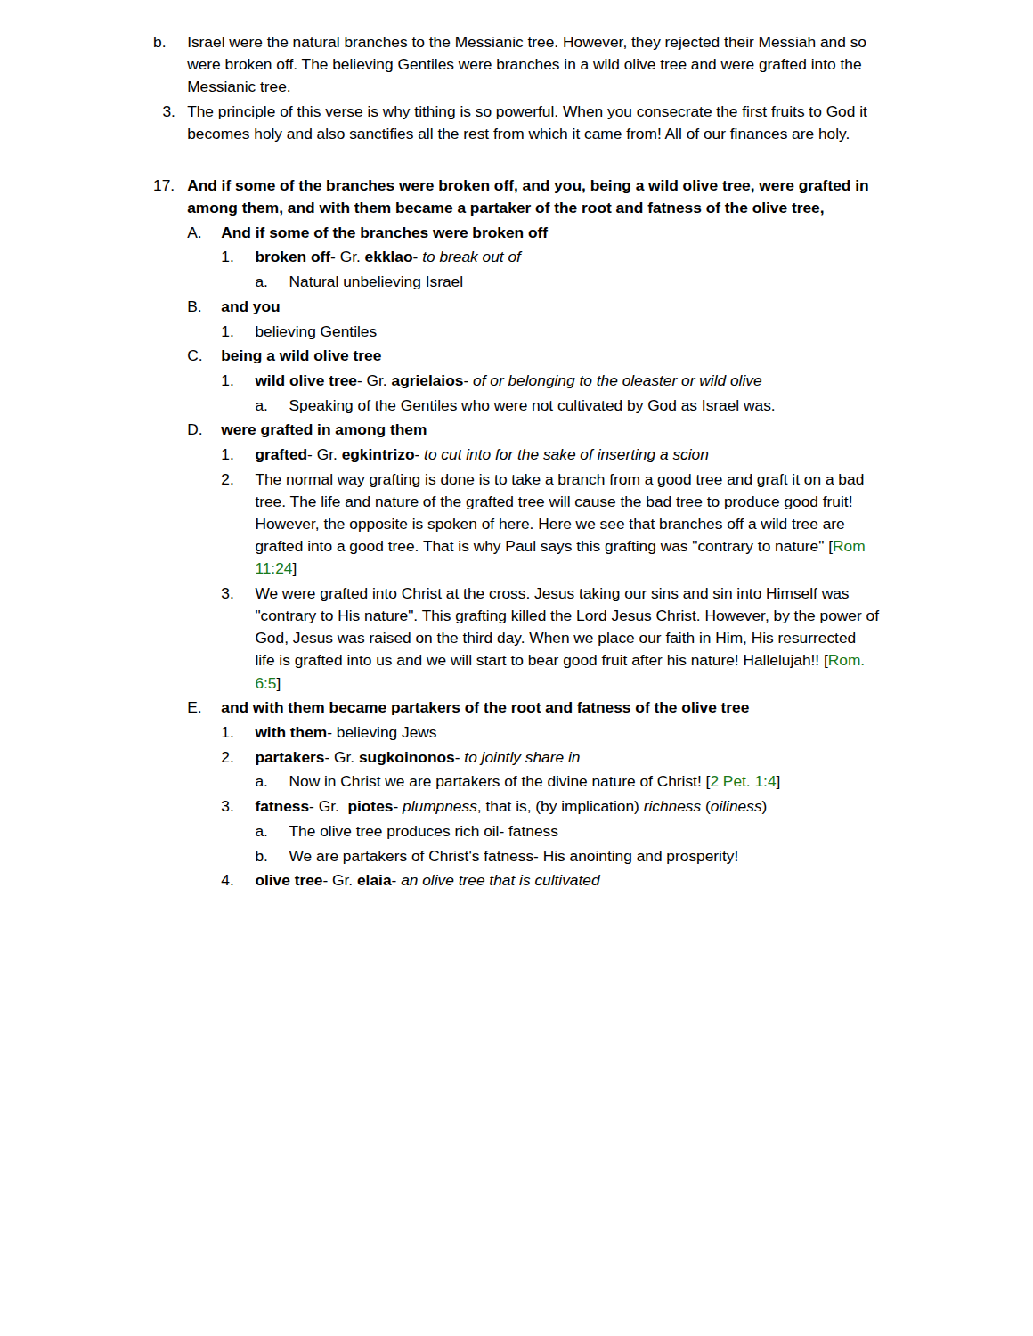b. Israel were the natural branches to the Messianic tree. However, they rejected their Messiah and so were broken off. The believing Gentiles were branches in a wild olive tree and were grafted into the Messianic tree.
3. The principle of this verse is why tithing is so powerful. When you consecrate the first fruits to God it becomes holy and also sanctifies all the rest from which it came from! All of our finances are holy.
17. And if some of the branches were broken off, and you, being a wild olive tree, were grafted in among them, and with them became a partaker of the root and fatness of the olive tree,
A. And if some of the branches were broken off
1. broken off- Gr. ekklao- to break out of
a. Natural unbelieving Israel
B. and you
1. believing Gentiles
C. being a wild olive tree
1. wild olive tree- Gr. agrielaios- of or belonging to the oleaster or wild olive
a. Speaking of the Gentiles who were not cultivated by God as Israel was.
D. were grafted in among them
1. grafted- Gr. egkintrizo- to cut into for the sake of inserting a scion
2. The normal way grafting is done is to take a branch from a good tree and graft it on a bad tree. The life and nature of the grafted tree will cause the bad tree to produce good fruit! However, the opposite is spoken of here. Here we see that branches off a wild tree are grafted into a good tree. That is why Paul says this grafting was "contrary to nature" [Rom 11:24]
3. We were grafted into Christ at the cross. Jesus taking our sins and sin into Himself was "contrary to His nature". This grafting killed the Lord Jesus Christ. However, by the power of God, Jesus was raised on the third day. When we place our faith in Him, His resurrected life is grafted into us and we will start to bear good fruit after his nature! Hallelujah!! [Rom. 6:5]
E. and with them became partakers of the root and fatness of the olive tree
1. with them- believing Jews
2. partakers- Gr. sugkoinonos- to jointly share in
a. Now in Christ we are partakers of the divine nature of Christ! [2 Pet. 1:4]
3. fatness- Gr. piotes- plumpness, that is, (by implication) richness (oiliness)
a. The olive tree produces rich oil- fatness
b. We are partakers of Christ's fatness- His anointing and prosperity!
4. olive tree- Gr. elaia- an olive tree that is cultivated